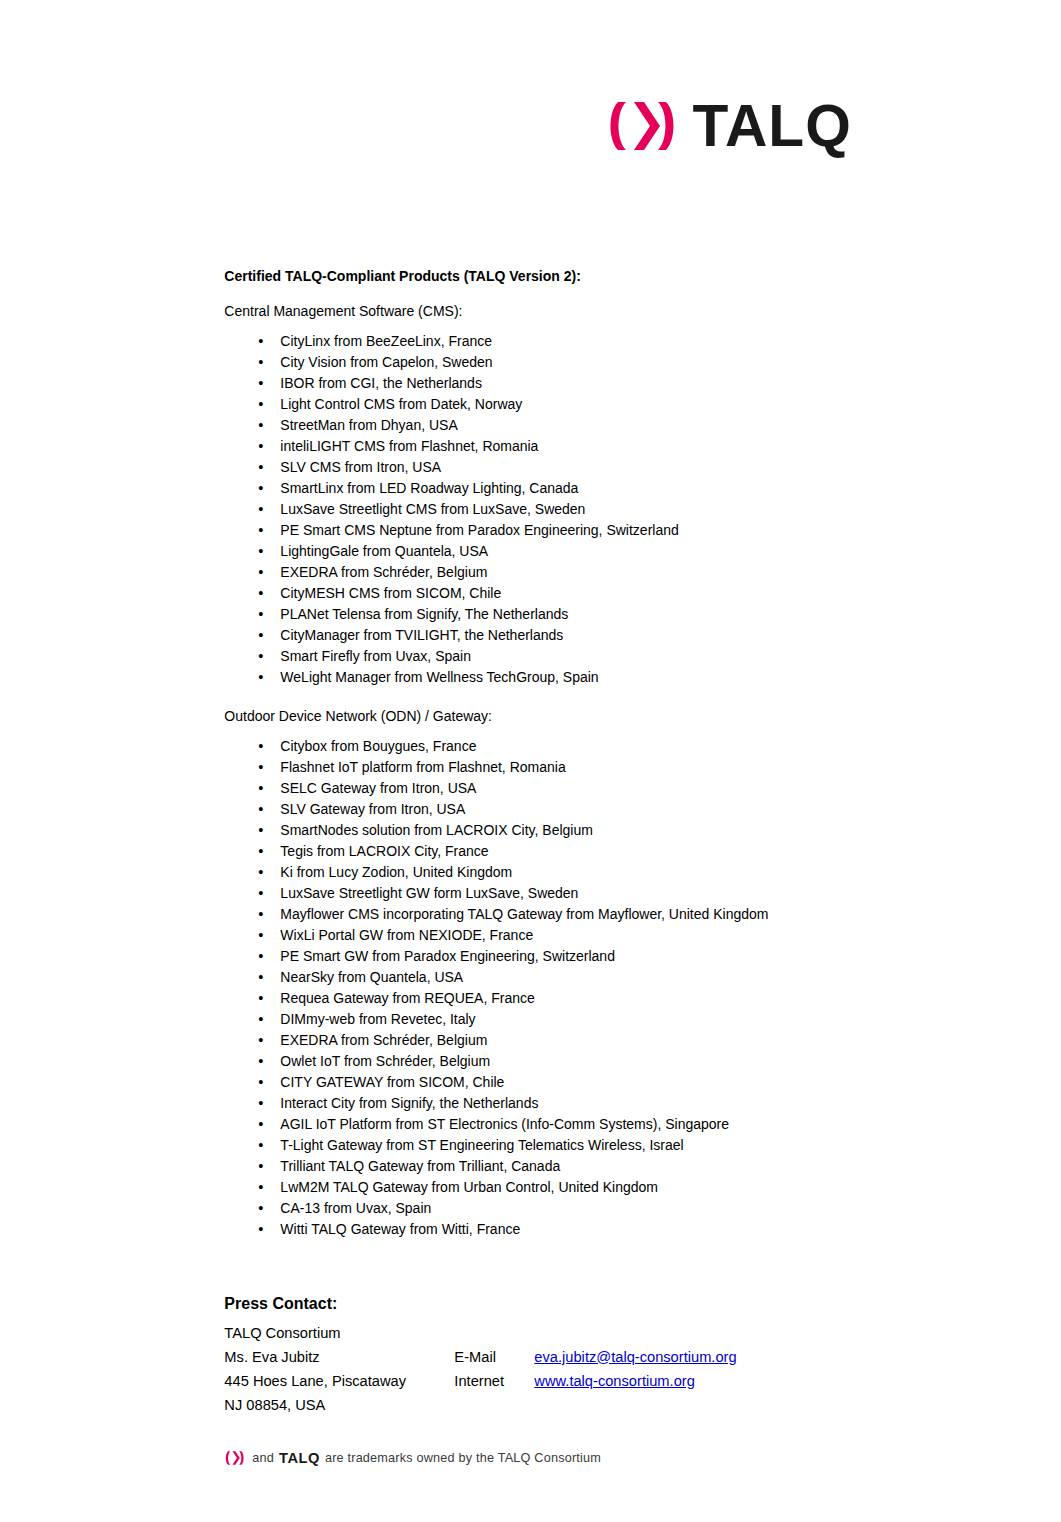TALQ
Certified TALQ-Compliant Products (TALQ Version 2):
Central Management Software (CMS):
CityLinx from BeeZeeLinx, France
City Vision from Capelon, Sweden
IBOR from CGI, the Netherlands
Light Control CMS from Datek, Norway
StreetMan from Dhyan, USA
inteliLIGHT CMS from Flashnet, Romania
SLV CMS from Itron, USA
SmartLinx from LED Roadway Lighting, Canada
LuxSave Streetlight CMS from LuxSave, Sweden
PE Smart CMS Neptune from Paradox Engineering, Switzerland
LightingGale from Quantela, USA
EXEDRA from Schréder, Belgium
CityMESH CMS from SICOM, Chile
PLANet Telensa from Signify, The Netherlands
CityManager from TVILIGHT, the Netherlands
Smart Firefly from Uvax, Spain
WeLight Manager from Wellness TechGroup, Spain
Outdoor Device Network (ODN) / Gateway:
Citybox from Bouygues, France
Flashnet IoT platform from Flashnet, Romania
SELC Gateway from Itron, USA
SLV Gateway from Itron, USA
SmartNodes solution from LACROIX City, Belgium
Tegis from LACROIX City, France
Ki from Lucy Zodion, United Kingdom
LuxSave Streetlight GW form LuxSave, Sweden
Mayflower CMS incorporating TALQ Gateway from Mayflower, United Kingdom
WixLi Portal GW from NEXIODE, France
PE Smart GW from Paradox Engineering, Switzerland
NearSky from Quantela, USA
Requea Gateway from REQUEA, France
DIMmy-web from Revetec, Italy
EXEDRA from Schréder, Belgium
Owlet IoT from Schréder, Belgium
CITY GATEWAY from SICOM, Chile
Interact City from Signify, the Netherlands
AGIL IoT Platform from ST Electronics (Info-Comm Systems), Singapore
T-Light Gateway from ST Engineering Telematics Wireless, Israel
Trilliant TALQ Gateway from Trilliant, Canada
LwM2M TALQ Gateway from Urban Control, United Kingdom
CA-13 from Uvax, Spain
Witti TALQ Gateway from Witti, France
Press Contact:
| TALQ Consortium | | |
| Ms. Eva Jubitz | E-Mail | eva.jubitz@talq-consortium.org |
| 445 Hoes Lane, Piscataway | Internet | www.talq-consortium.org |
| NJ 08854, USA | | |
and TALQ are trademarks owned by the TALQ Consortium